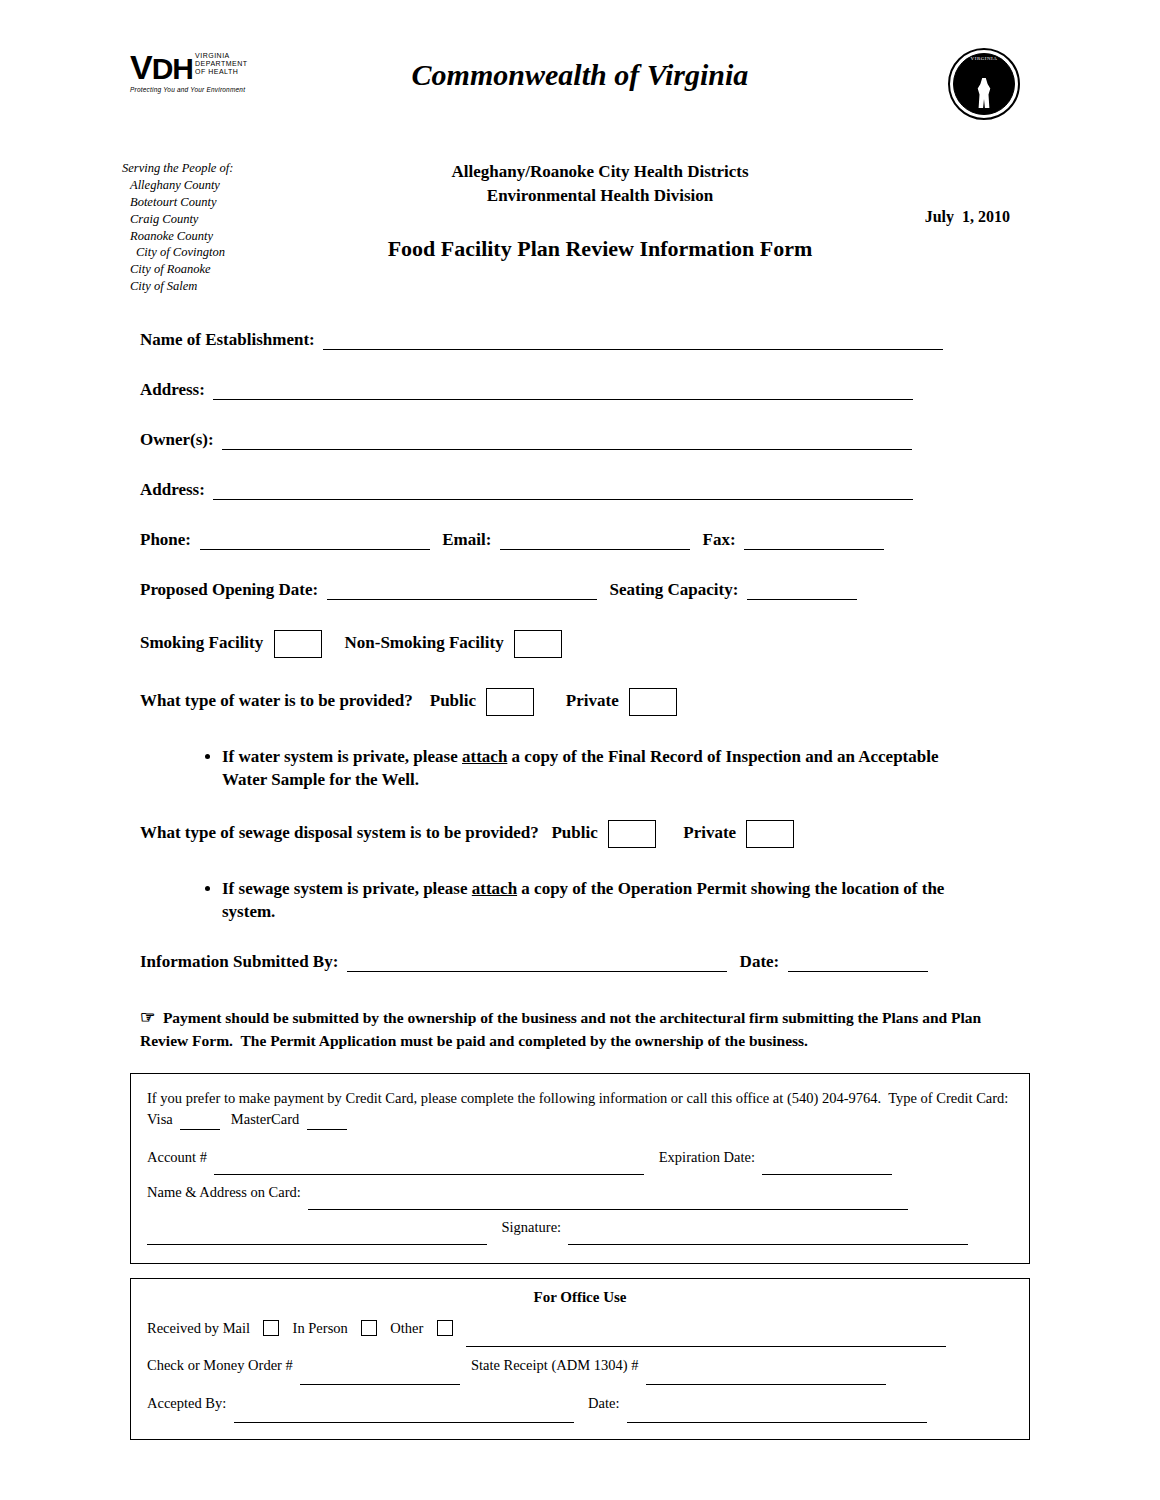VDH VIRGINIA
DEPARTMENT
OF HEALTH
Protecting You and Your Environment
Commonwealth of Virginia
Serving the People of:
Alleghany County
Botetourt County
Craig County
Roanoke County
City of Covington
City of Roanoke
City of Salem
Alleghany/Roanoke City Health Districts
Environmental Health Division
July 1, 2010
Food Facility Plan Review Information Form
Name of Establishment:
Address:
Owner(s):
Address:
Phone: Email: Fax:
Proposed Opening Date: Seating Capacity:
Smoking Facility Non-Smoking Facility
What type of water is to be provided? Public Private
If water system is private, please attach a copy of the Final Record of Inspection and an Acceptable Water Sample for the Well.
What type of sewage disposal system is to be provided? Public Private
If sewage system is private, please attach a copy of the Operation Permit showing the location of the system.
Information Submitted By: Date:
☞ Payment should be submitted by the ownership of the business and not the architectural firm submitting the Plans and Plan Review Form. The Permit Application must be paid and completed by the ownership of the business.
If you prefer to make payment by Credit Card, please complete the following information or call this office at (540) 204-9764. Type of Credit Card: Visa MasterCard
Account # Expiration Date:
Name & Address on Card:
Signature:
For Office Use
Received by Mail In Person Other
Check or Money Order # State Receipt (ADM 1304) #
Accepted By: Date: